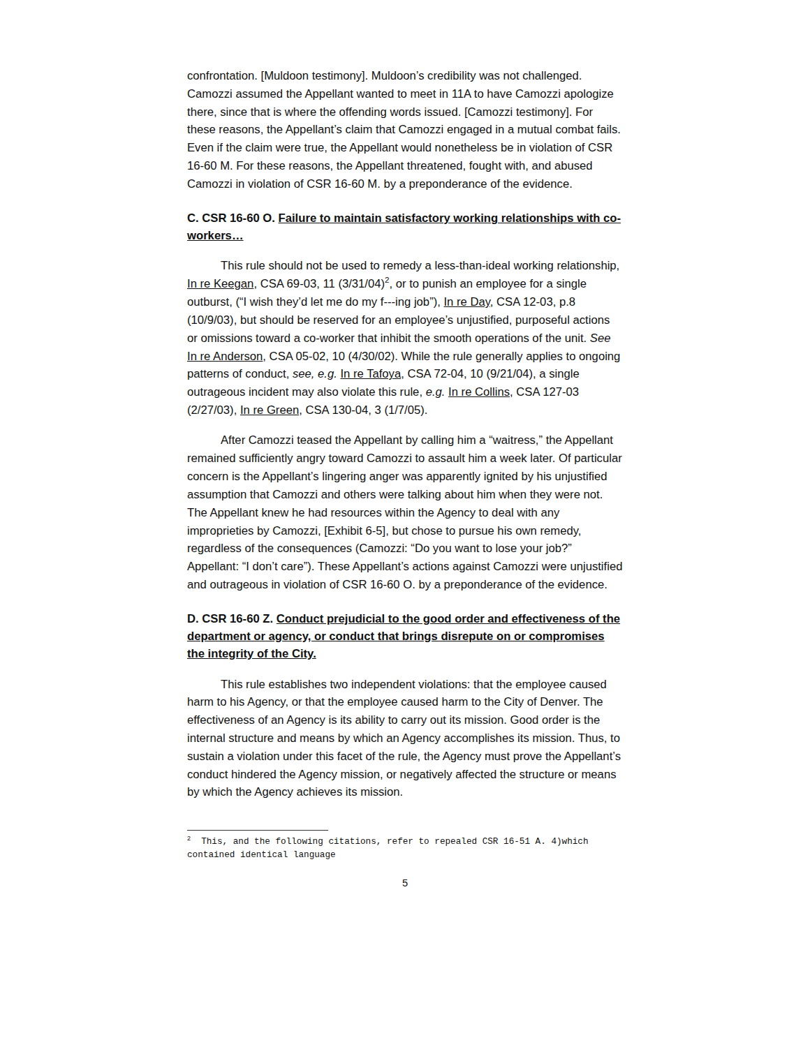confrontation. [Muldoon testimony]. Muldoon’s credibility was not challenged. Camozzi assumed the Appellant wanted to meet in 11A to have Camozzi apologize there, since that is where the offending words issued. [Camozzi testimony]. For these reasons, the Appellant’s claim that Camozzi engaged in a mutual combat fails. Even if the claim were true, the Appellant would nonetheless be in violation of CSR 16-60 M. For these reasons, the Appellant threatened, fought with, and abused Camozzi in violation of CSR 16-60 M. by a preponderance of the evidence.
C. CSR 16-60 O. Failure to maintain satisfactory working relationships with co-workers…
This rule should not be used to remedy a less-than-ideal working relationship, In re Keegan, CSA 69-03, 11 (3/31/04)2, or to punish an employee for a single outburst, (“I wish they’d let me do my f---ing job”), In re Day, CSA 12-03, p.8 (10/9/03), but should be reserved for an employee’s unjustified, purposeful actions or omissions toward a co-worker that inhibit the smooth operations of the unit. See In re Anderson, CSA 05-02, 10 (4/30/02). While the rule generally applies to ongoing patterns of conduct, see, e.g. In re Tafoya, CSA 72-04, 10 (9/21/04), a single outrageous incident may also violate this rule, e.g. In re Collins, CSA 127-03 (2/27/03), In re Green, CSA 130-04, 3 (1/7/05).
After Camozzi teased the Appellant by calling him a “waitress,” the Appellant remained sufficiently angry toward Camozzi to assault him a week later. Of particular concern is the Appellant’s lingering anger was apparently ignited by his unjustified assumption that Camozzi and others were talking about him when they were not. The Appellant knew he had resources within the Agency to deal with any improprieties by Camozzi, [Exhibit 6-5], but chose to pursue his own remedy, regardless of the consequences (Camozzi: “Do you want to lose your job?” Appellant: “I don’t care”). These Appellant’s actions against Camozzi were unjustified and outrageous in violation of CSR 16-60 O. by a preponderance of the evidence.
D. CSR 16-60 Z. Conduct prejudicial to the good order and effectiveness of the department or agency, or conduct that brings disrepute on or compromises the integrity of the City.
This rule establishes two independent violations: that the employee caused harm to his Agency, or that the employee caused harm to the City of Denver. The effectiveness of an Agency is its ability to carry out its mission. Good order is the internal structure and means by which an Agency accomplishes its mission. Thus, to sustain a violation under this facet of the rule, the Agency must prove the Appellant’s conduct hindered the Agency mission, or negatively affected the structure or means by which the Agency achieves its mission.
2 This, and the following citations, refer to repealed CSR 16-51 A. 4)which contained identical language
5